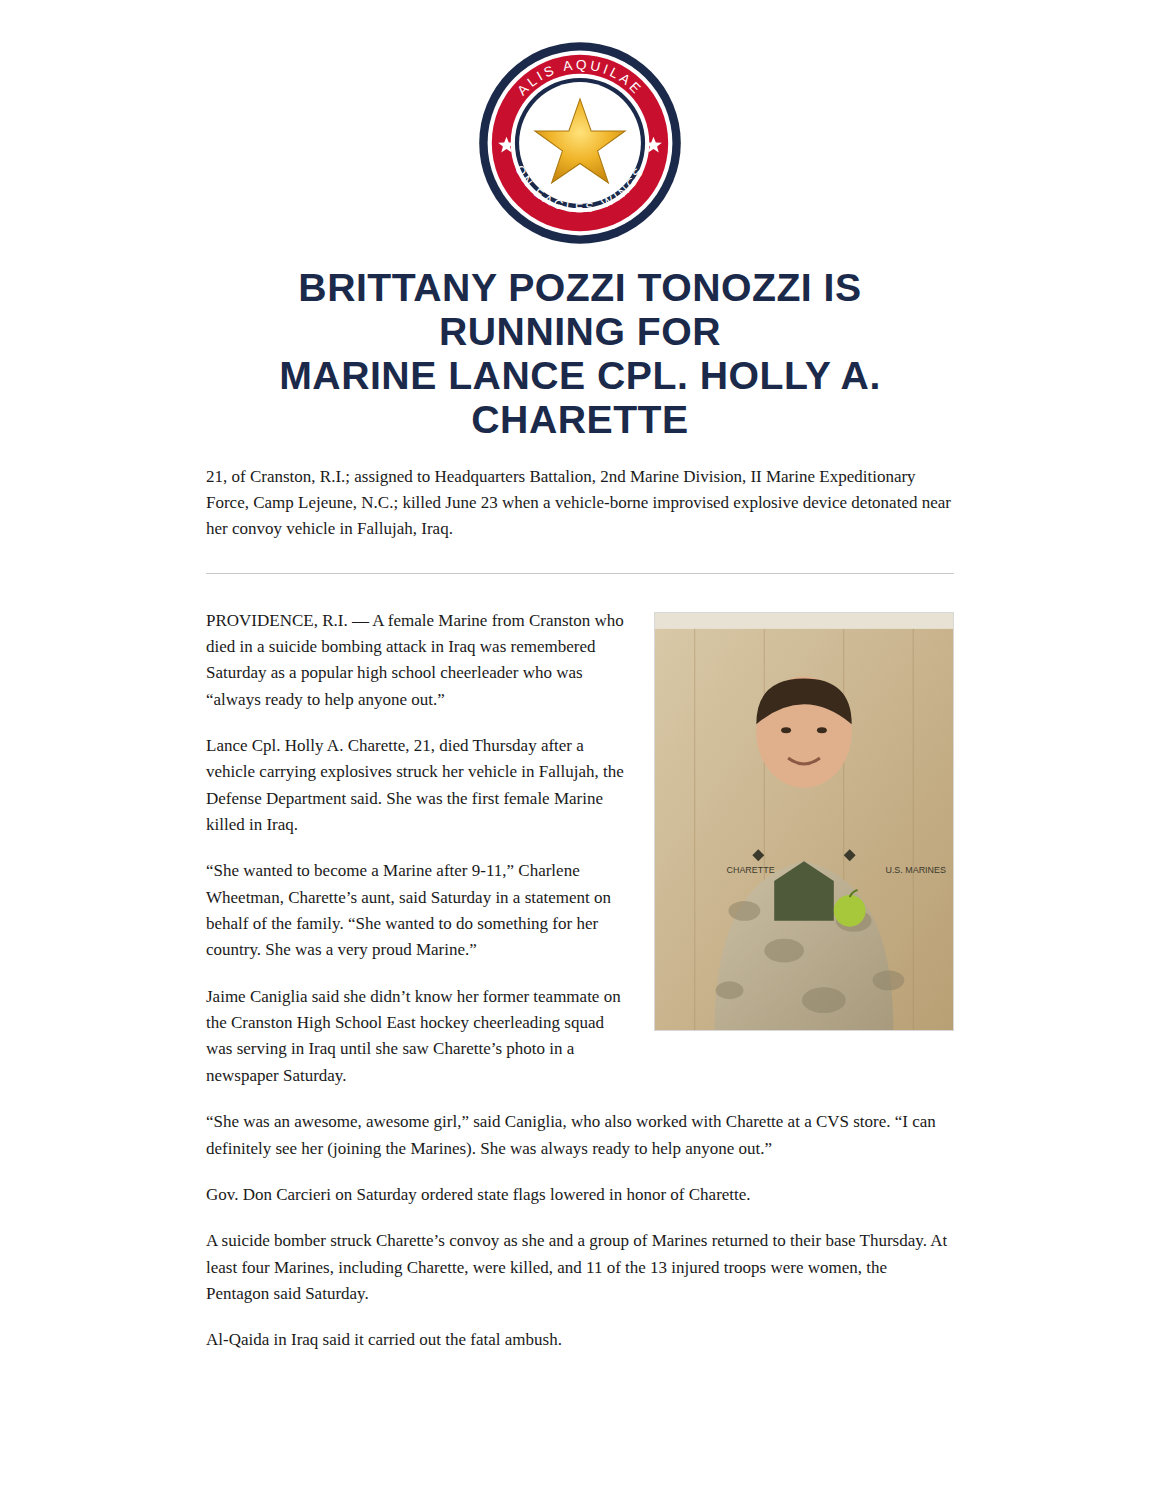ALIS AQUILAE ON EAGLES WINGS
Brittany Pozzi Tonozzi is Running for Marine Lance Cpl. Holly A. Charette
21, of Cranston, R.I.; assigned to Headquarters Battalion, 2nd Marine Division, II Marine Expeditionary Force, Camp Lejeune, N.C.; killed June 23 when a vehicle-borne improvised explosive device detonated near her convoy vehicle in Fallujah, Iraq.
PROVIDENCE, R.I. — A female Marine from Cranston who died in a suicide bombing attack in Iraq was remembered Saturday as a popular high school cheerleader who was “always ready to help anyone out.”
Lance Cpl. Holly A. Charette, 21, died Thursday after a vehicle carrying explosives struck her vehicle in Fallujah, the Defense Department said. She was the first female Marine killed in Iraq.
“She wanted to become a Marine after 9-11,” Charlene Wheetman, Charette’s aunt, said Saturday in a statement on behalf of the family. “She wanted to do something for her country. She was a very proud Marine.”
Jaime Caniglia said she didn’t know her former teammate on the Cranston High School East hockey cheerleading squad was serving in Iraq until she saw Charette’s photo in a newspaper Saturday.
“She was an awesome, awesome girl,” said Caniglia, who also worked with Charette at a CVS store. “I can definitely see her (joining the Marines). She was always ready to help anyone out.”
Gov. Don Carcieri on Saturday ordered state flags lowered in honor of Charette.
A suicide bomber struck Charette’s convoy as she and a group of Marines returned to their base Thursday. At least four Marines, including Charette, were killed, and 11 of the 13 injured troops were women, the Pentagon said Saturday.
Al-Qaida in Iraq said it carried out the fatal ambush.